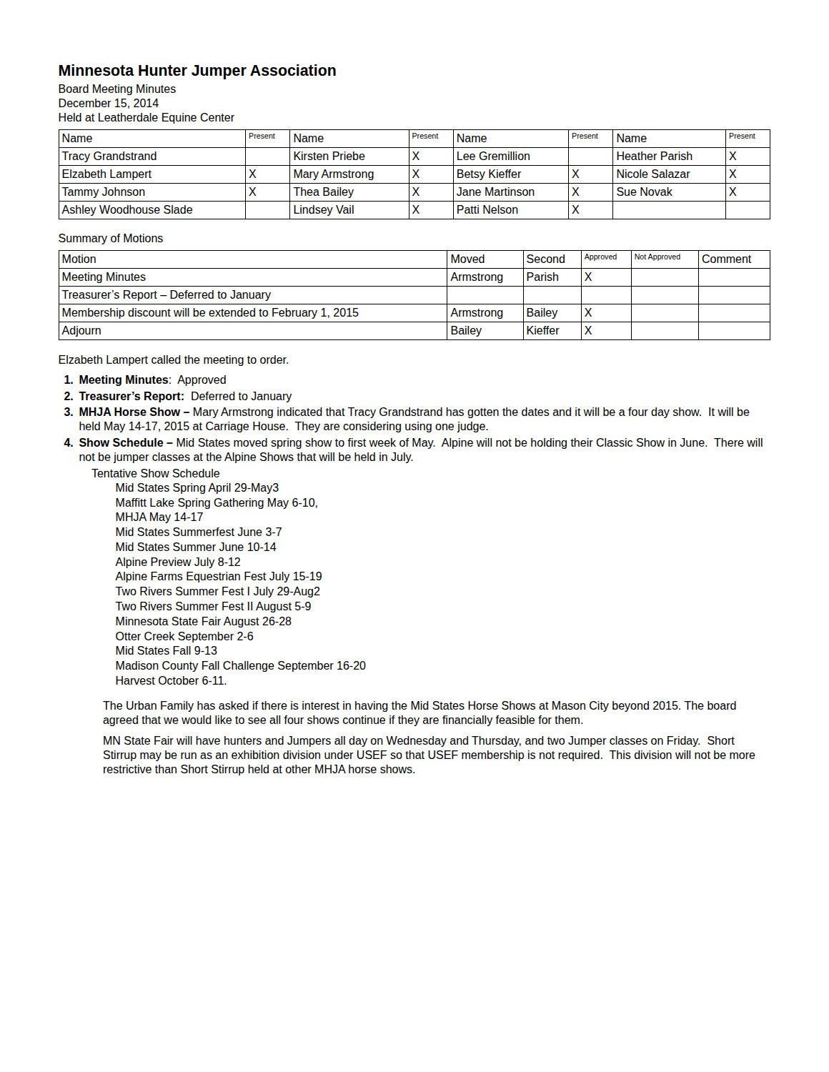Minnesota Hunter Jumper Association
Board Meeting Minutes
December 15, 2014
Held at Leatherdale Equine Center
| Name | Present | Name | Present | Name | Present | Name | Present |
| Tracy Grandstrand | | Kirsten Priebe | X | Lee Gremillion | | Heather Parish | X |
| Elzabeth Lampert | X | Mary Armstrong | X | Betsy Kieffer | X | Nicole Salazar | X |
| Tammy Johnson | X | Thea Bailey | X | Jane Martinson | X | Sue Novak | X |
| Ashley Woodhouse Slade | | Lindsey Vail | X | Patti Nelson | X | | |
Summary of Motions
| Motion | Moved | Second | Approved | Not Approved | Comment |
| Meeting Minutes | Armstrong | Parish | X | | |
| Treasurer’s Report – Deferred to January | | | | | |
| Membership discount will be extended to February 1, 2015 | Armstrong | Bailey | X | | |
| Adjourn | Bailey | Kieffer | X | | |
Elzabeth Lampert called the meeting to order.
Meeting Minutes: Approved
Treasurer’s Report: Deferred to January
MHJA Horse Show – Mary Armstrong indicated that Tracy Grandstrand has gotten the dates and it will be a four day show. It will be held May 14-17, 2015 at Carriage House. They are considering using one judge.
Show Schedule – Mid States moved spring show to first week of May. Alpine will not be holding their Classic Show in June. There will not be jumper classes at the Alpine Shows that will be held in July.
Tentative Show Schedule
Mid States Spring April 29-May3
Maffitt Lake Spring Gathering May 6-10,
MHJA May 14-17
Mid States Summerfest June 3-7
Mid States Summer June 10-14
Alpine Preview July 8-12
Alpine Farms Equestrian Fest July 15-19
Two Rivers Summer Fest I July 29-Aug2
Two Rivers Summer Fest II August 5-9
Minnesota State Fair August 26-28
Otter Creek September 2-6
Mid States Fall 9-13
Madison County Fall Challenge September 16-20
Harvest October 6-11.
The Urban Family has asked if there is interest in having the Mid States Horse Shows at Mason City beyond 2015. The board agreed that we would like to see all four shows continue if they are financially feasible for them.
MN State Fair will have hunters and Jumpers all day on Wednesday and Thursday, and two Jumper classes on Friday. Short Stirrup may be run as an exhibition division under USEF so that USEF membership is not required. This division will not be more restrictive than Short Stirrup held at other MHJA horse shows.